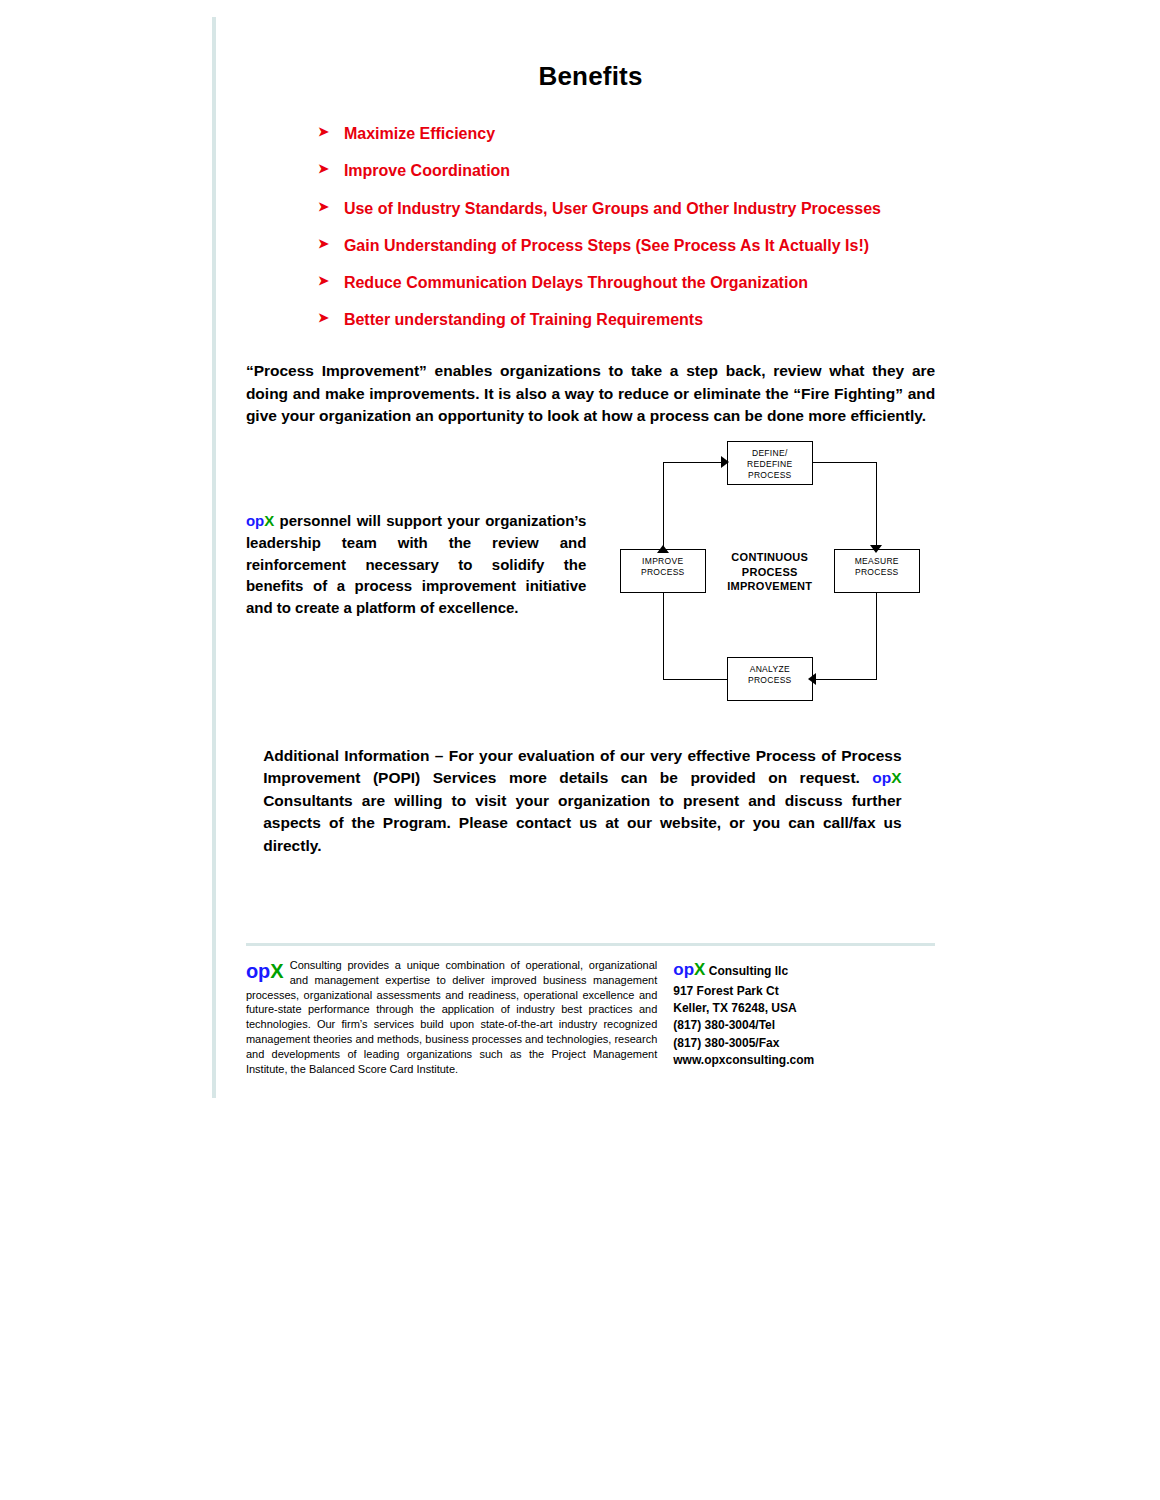Benefits
Maximize Efficiency
Improve Coordination
Use of Industry Standards, User Groups and Other Industry Processes
Gain Understanding of Process Steps (See Process As It Actually Is!)
Reduce Communication Delays Throughout the Organization
Better understanding of Training Requirements
“Process Improvement” enables organizations to take a step back, review what they are doing and make improvements. It is also a way to reduce or eliminate the “Fire Fighting” and give your organization an opportunity to look at how a process can be done more efficiently.
op X personnel will support your organization’s leadership team with the review and reinforcement necessary to solidify the benefits of a process improvement initiative and to create a platform of excellence.
DEFINE/
REDEFINE
PROCESS
MEASURE
PROCESS
ANALYZE
PROCESS
IMPROVE
PROCESS
CONTINUOUS
PROCESS
IMPROVEMENT
Additional Information – For your evaluation of our very effective Process of Process Improvement (POPI) Services more details can be provided on request. op X Consultants are willing to visit your organization to present and discuss further aspects of the Program. Please contact us at our website, or you can call/fax us directly.
op X Consulting provides a unique combination of operational, organizational and management expertise to deliver improved business management processes, organizational assessments and readiness, operational excellence and future-state performance through the application of industry best practices and technologies. Our firm’s services build upon state-of-the-art industry recognized management theories and methods, business processes and technologies, research and developments of leading organizations such as the Project Management Institute, the Balanced Score Card Institute.
op X Consulting llc 917 Forest Park Ct Keller, TX 76248, USA (817) 380-3004/Tel (817) 380-3005/Fax www.opxconsulting.com